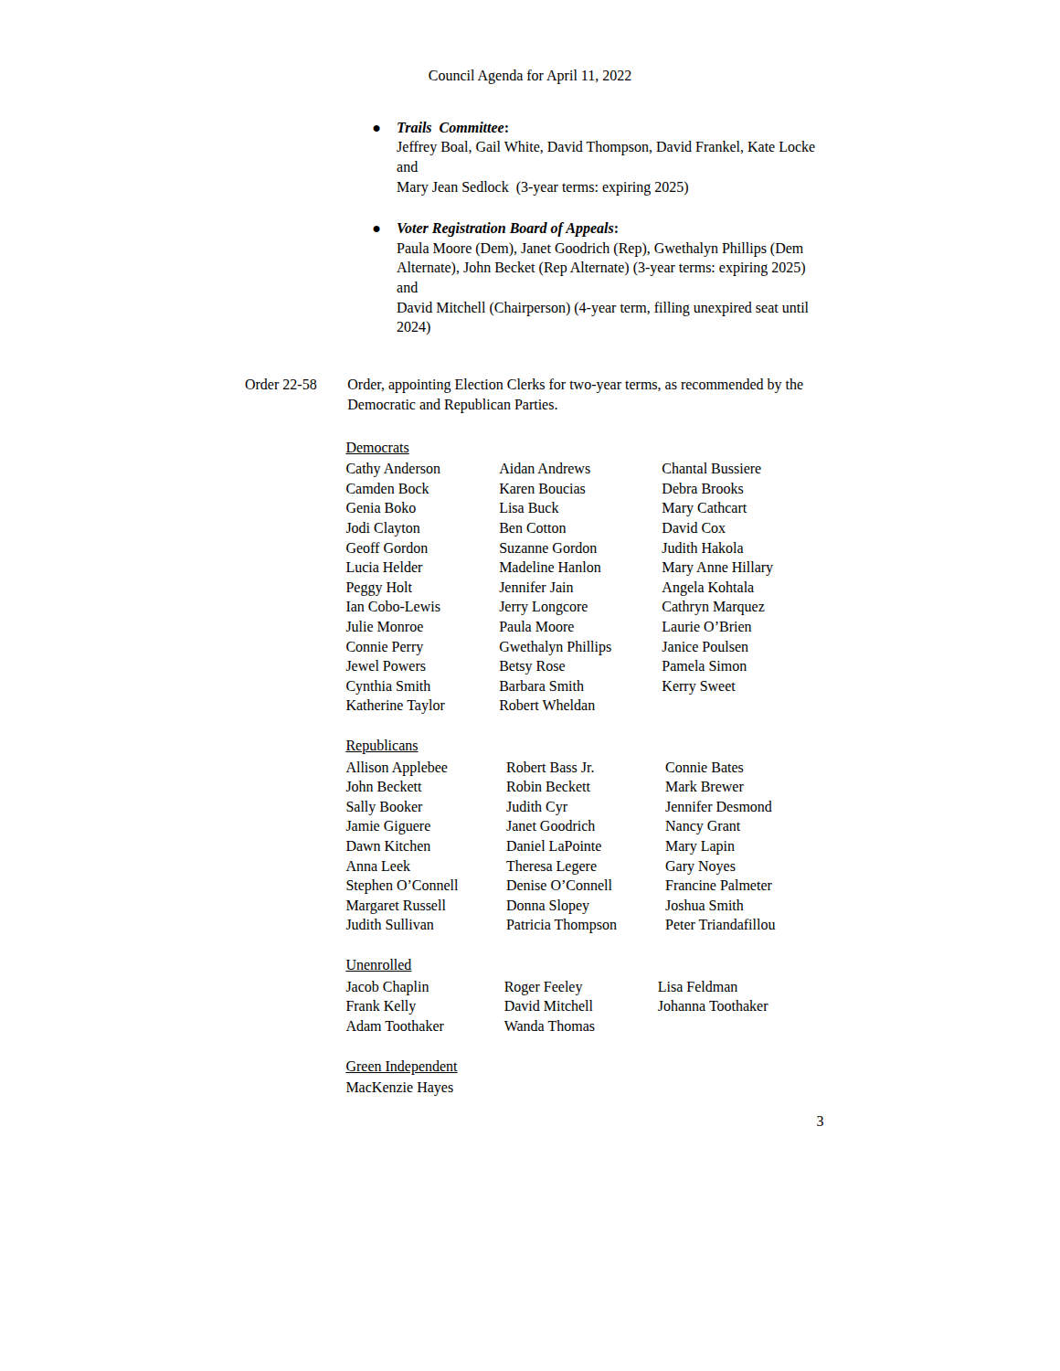Council Agenda for April 11, 2022
●
Trails Committee:
Jeffrey Boal, Gail White, David Thompson, David Frankel, Kate Locke and
Mary Jean Sedlock (3-year terms: expiring 2025)
●
Voter Registration Board of Appeals:
Paula Moore (Dem), Janet Goodrich (Rep), Gwethalyn Phillips (Dem
Alternate), John Becket (Rep Alternate) (3-year terms: expiring 2025) and
David Mitchell (Chairperson) (4-year term, filling unexpired seat until 2024)
Order 22-58
Order, appointing Election Clerks for two-year terms, as recommended by the Democratic and Republican Parties.
Democrats
| Cathy Anderson | Aidan Andrews | Chantal Bussiere |
| Camden Bock | Karen Boucias | Debra Brooks |
| Genia Boko | Lisa Buck | Mary Cathcart |
| Jodi Clayton | Ben Cotton | David Cox |
| Geoff Gordon | Suzanne Gordon | Judith Hakola |
| Lucia Helder | Madeline Hanlon | Mary Anne Hillary |
| Peggy Holt | Jennifer Jain | Angela Kohtala |
| Ian Cobo-Lewis | Jerry Longcore | Cathryn Marquez |
| Julie Monroe | Paula Moore | Laurie O’Brien |
| Connie Perry | Gwethalyn Phillips | Janice Poulsen |
| Jewel Powers | Betsy Rose | Pamela Simon |
| Cynthia Smith | Barbara Smith | Kerry Sweet |
| Katherine Taylor | Robert Wheldan | |
Republicans
| Allison Applebee | Robert Bass Jr. | Connie Bates |
| John Beckett | Robin Beckett | Mark Brewer |
| Sally Booker | Judith Cyr | Jennifer Desmond |
| Jamie Giguere | Janet Goodrich | Nancy Grant |
| Dawn Kitchen | Daniel LaPointe | Mary Lapin |
| Anna Leek | Theresa Legere | Gary Noyes |
| Stephen O’Connell | Denise O’Connell | Francine Palmeter |
| Margaret Russell | Donna Slopey | Joshua Smith |
| Judith Sullivan | Patricia Thompson | Peter Triandafillou |
Unenrolled
| Jacob Chaplin | Roger Feeley | Lisa Feldman |
| Frank Kelly | David Mitchell | Johanna Toothaker |
| Adam Toothaker | Wanda Thomas | |
Green Independent
| MacKenzie Hayes | | |
3